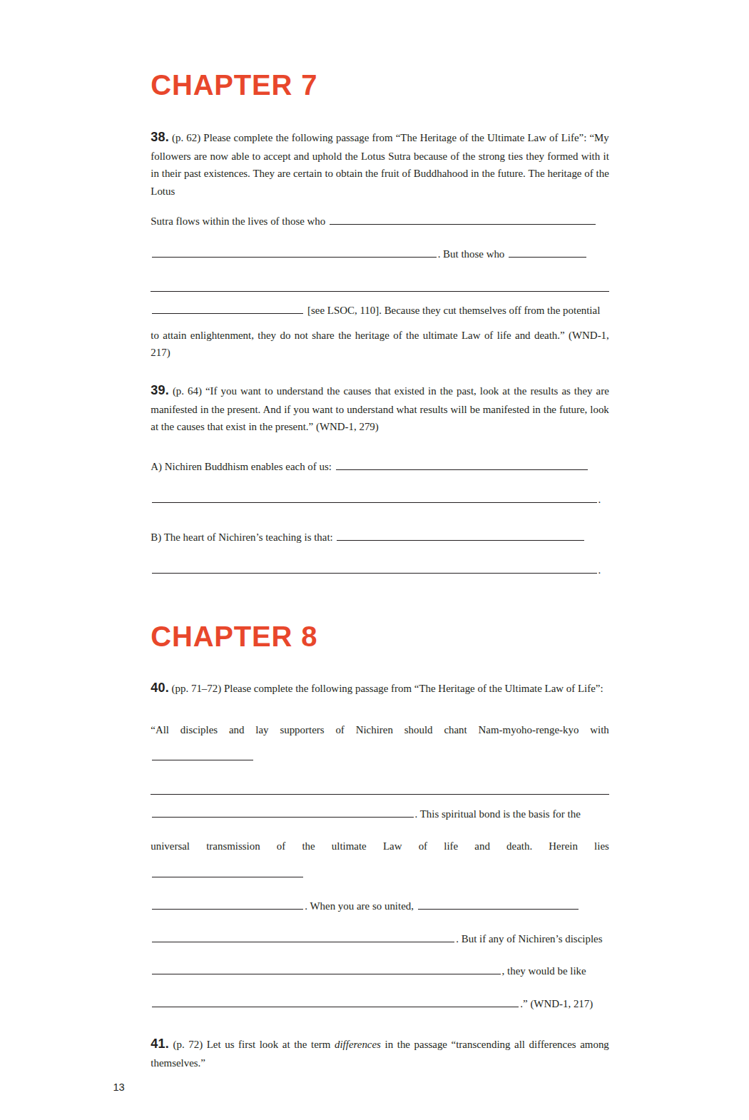Chapter 7
38. (p. 62) Please complete the following passage from “The Heritage of the Ultimate Law of Life”: “My followers are now able to accept and uphold the Lotus Sutra because of the strong ties they formed with it in their past existences. They are certain to obtain the fruit of Buddhahood in the future. The heritage of the Lotus
Sutra flows within the lives of those who
. But those who
[see LSOC, 110]. Because they cut themselves off from the potential
to attain enlightenment, they do not share the heritage of the ultimate Law of life and death.” (WND-1, 217)
39. (p. 64) “If you want to understand the causes that existed in the past, look at the results as they are manifested in the present. And if you want to understand what results will be manifested in the future, look at the causes that exist in the present.” (WND-1, 279)
A) Nichiren Buddhism enables each of us:
.
B) The heart of Nichiren’s teaching is that:
.
Chapter 8
40. (pp. 71–72) Please complete the following passage from “The Heritage of the Ultimate Law of Life”:
“All disciples and lay supporters of Nichiren should chant Nam-myoho-renge-kyo with
. This spiritual bond is the basis for the
universal transmission of the ultimate Law of life and death. Herein lies
. When you are so united,
. But if any of Nichiren’s disciples
, they would be like
.” (WND-1, 217)
41. (p. 72) Let us first look at the term differences in the passage “transcending all differences among themselves.”
13